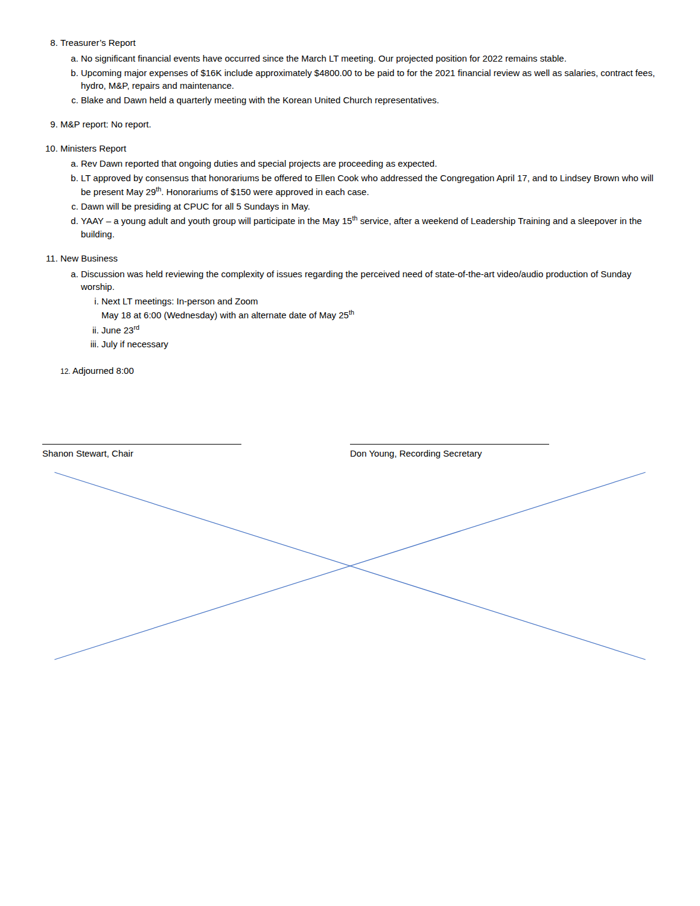Treasurer’s Report
No significant financial events have occurred since the March LT meeting. Our projected position for 2022 remains stable.
Upcoming major expenses of $16K include approximately $4800.00 to be paid to for the 2021 financial review as well as salaries, contract fees, hydro, M&P, repairs and maintenance.
Blake and Dawn held a quarterly meeting with the Korean United Church representatives.
M&P report: No report.
Ministers Report
Rev Dawn reported that ongoing duties and special projects are proceeding as expected.
LT approved by consensus that honorariums be offered to Ellen Cook who addressed the Congregation April 17, and to Lindsey Brown who will be present May 29th. Honorariums of $150 were approved in each case.
Dawn will be presiding at CPUC for all 5 Sundays in May.
YAAY – a young adult and youth group will participate in the May 15th service, after a weekend of Leadership Training and a sleepover in the building.
New Business
Discussion was held reviewing the complexity of issues regarding the perceived need of state-of-the-art video/audio production of Sunday worship.
Next LT meetings: In-person and Zoom
May 18 at 6:00 (Wednesday) with an alternate date of May 25th
June 23rd
July if necessary
12. Adjourned 8:00
| Shanon Stewart, Chair | Don Young, Recording Secretary |